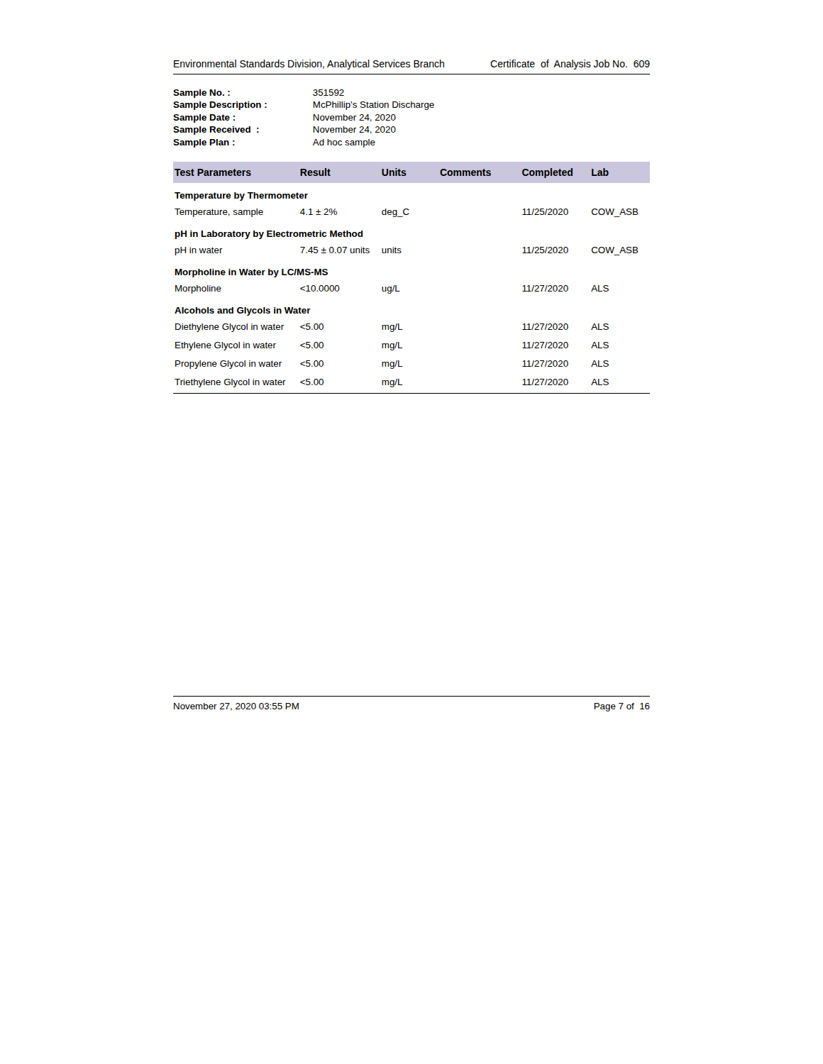Environmental Standards Division, Analytical Services Branch
Certificate of Analysis Job No. 609
Sample No. :
351592
Sample Description :
McPhillip's Station Discharge
Sample Date :
November 24, 2020
Sample Received :
November 24, 2020
Sample Plan :
Ad hoc sample
| Test Parameters | Result | Units | Comments | Completed | Lab |
| --- | --- | --- | --- | --- | --- |
| Temperature by Thermometer |
| Temperature, sample | 4.1 ± 2% | deg_C | | 11/25/2020 | COW_ASB |
| pH in Laboratory by Electrometric Method |
| pH in water | 7.45 ± 0.07 units | units | | 11/25/2020 | COW_ASB |
| Morpholine in Water by LC/MS-MS |
| Morpholine | <10.0000 | ug/L | | 11/27/2020 | ALS |
| Alcohols and Glycols in Water |
| Diethylene Glycol in water | <5.00 | mg/L | | 11/27/2020 | ALS |
| Ethylene Glycol in water | <5.00 | mg/L | | 11/27/2020 | ALS |
| Propylene Glycol in water | <5.00 | mg/L | | 11/27/2020 | ALS |
| Triethylene Glycol in water | <5.00 | mg/L | | 11/27/2020 | ALS |
November 27, 2020 03:55 PM
Page 7 of 16